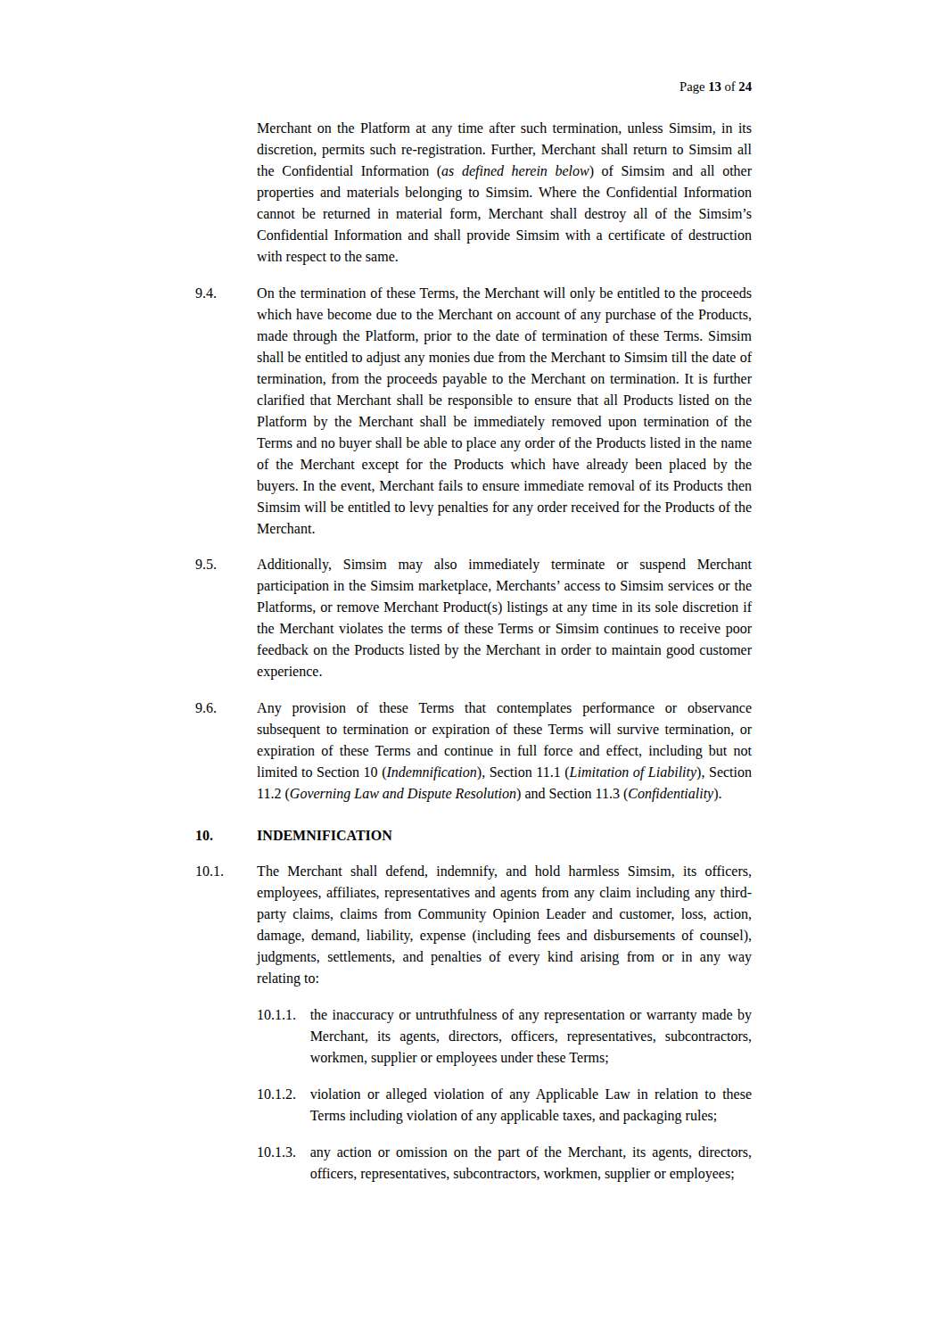Page 13 of 24
Merchant on the Platform at any time after such termination, unless Simsim, in its discretion, permits such re-registration. Further, Merchant shall return to Simsim all the Confidential Information (as defined herein below) of Simsim and all other properties and materials belonging to Simsim. Where the Confidential Information cannot be returned in material form, Merchant shall destroy all of the Simsim’s Confidential Information and shall provide Simsim with a certificate of destruction with respect to the same.
9.4.
On the termination of these Terms, the Merchant will only be entitled to the proceeds which have become due to the Merchant on account of any purchase of the Products, made through the Platform, prior to the date of termination of these Terms. Simsim shall be entitled to adjust any monies due from the Merchant to Simsim till the date of termination, from the proceeds payable to the Merchant on termination. It is further clarified that Merchant shall be responsible to ensure that all Products listed on the Platform by the Merchant shall be immediately removed upon termination of the Terms and no buyer shall be able to place any order of the Products listed in the name of the Merchant except for the Products which have already been placed by the buyers. In the event, Merchant fails to ensure immediate removal of its Products then Simsim will be entitled to levy penalties for any order received for the Products of the Merchant.
9.5.
Additionally, Simsim may also immediately terminate or suspend Merchant participation in the Simsim marketplace, Merchants’ access to Simsim services or the Platforms, or remove Merchant Product(s) listings at any time in its sole discretion if the Merchant violates the terms of these Terms or Simsim continues to receive poor feedback on the Products listed by the Merchant in order to maintain good customer experience.
9.6.
Any provision of these Terms that contemplates performance or observance subsequent to termination or expiration of these Terms will survive termination, or expiration of these Terms and continue in full force and effect, including but not limited to Section 10 (Indemnification), Section 11.1 (Limitation of Liability), Section 11.2 (Governing Law and Dispute Resolution) and Section 11.3 (Confidentiality).
10. INDEMNIFICATION
10.1.
The Merchant shall defend, indemnify, and hold harmless Simsim, its officers, employees, affiliates, representatives and agents from any claim including any third-party claims, claims from Community Opinion Leader and customer, loss, action, damage, demand, liability, expense (including fees and disbursements of counsel), judgments, settlements, and penalties of every kind arising from or in any way relating to:
10.1.1.
the inaccuracy or untruthfulness of any representation or warranty made by Merchant, its agents, directors, officers, representatives, subcontractors, workmen, supplier or employees under these Terms;
10.1.2.
violation or alleged violation of any Applicable Law in relation to these Terms including violation of any applicable taxes, and packaging rules;
10.1.3.
any action or omission on the part of the Merchant, its agents, directors, officers, representatives, subcontractors, workmen, supplier or employees;